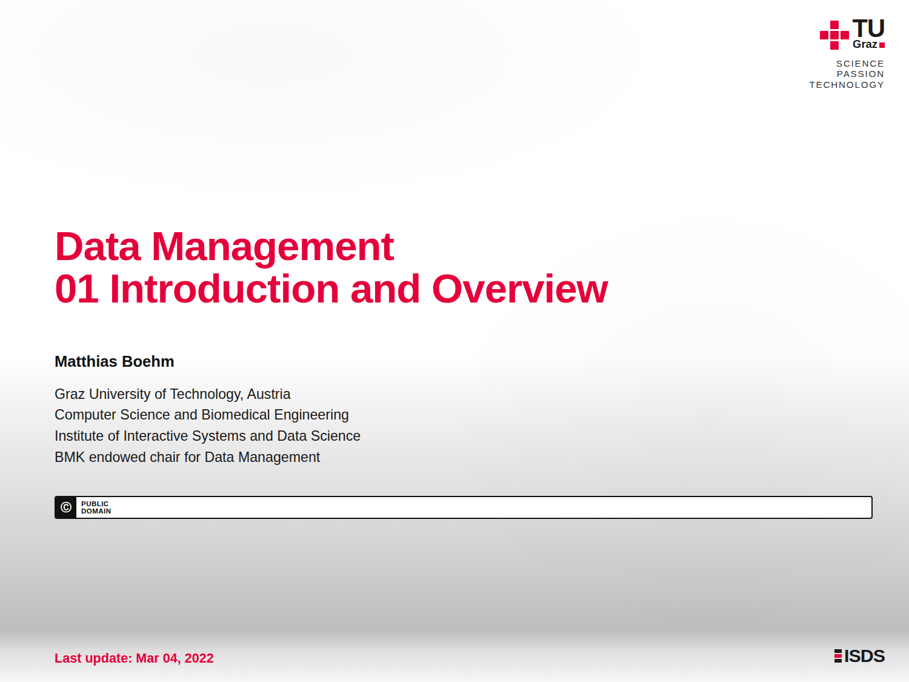TUGraz
Science Passion Technology
Data Management 01 Introduction and Overview
Matthias Boehm
Graz University of Technology, Austria Computer Science and Biomedical Engineering Institute of Interactive Systems and Data Science BMK endowed chair for Data Management
Ⓒ
Public
Domain
Last update: Mar 04, 2022
ISDS